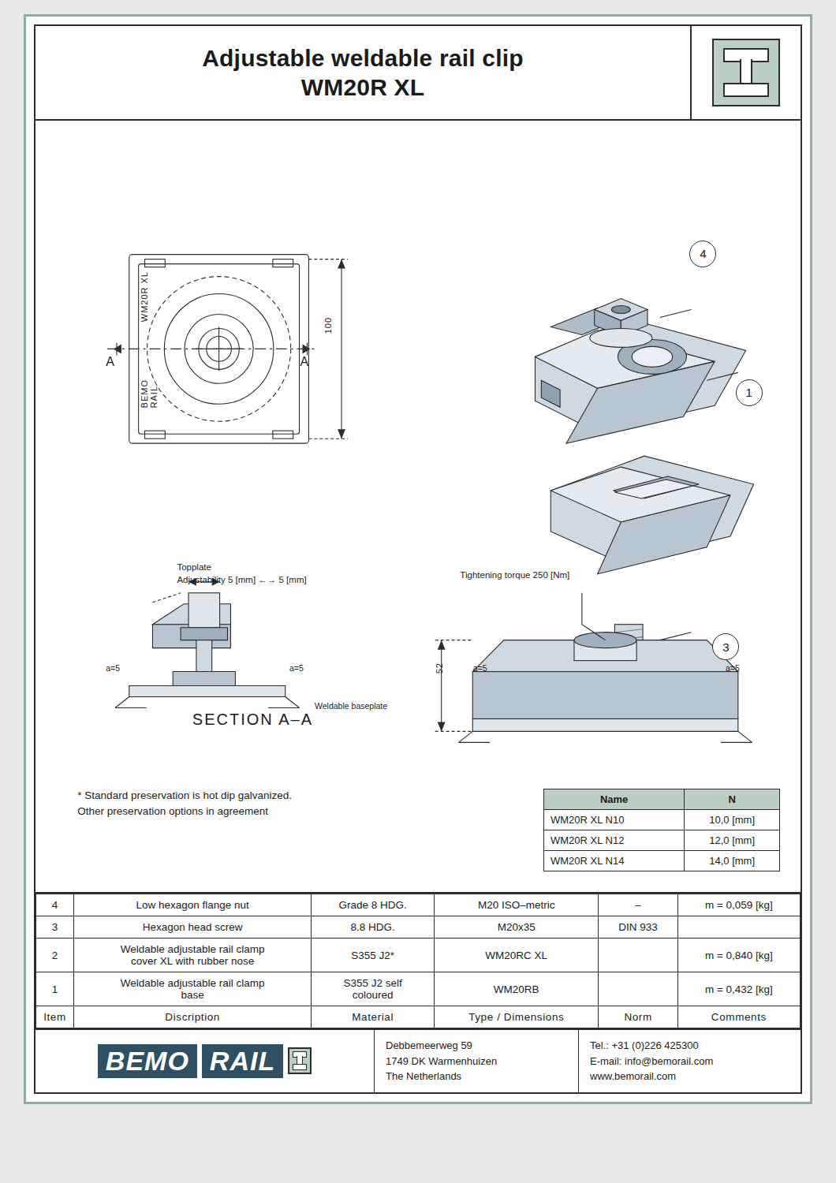Adjustable weldable rail clip WM20R XL
4
1
3
WM20R XL
BEMO
RAIL
A
A
100
Topplate
Adjustability 5 [mm] ←→ 5 [mm]
SECTION A–A
Weldable baseplate
a=5
a=5
Tightening torque 250 [Nm]
52
a=5
a=5
* Standard preservation is hot dip galvanized.
Other preservation options in agreement
| Name | N |
| --- | --- |
| WM20R XL N10 | 10,0 [mm] |
| WM20R XL N12 | 12,0 [mm] |
| WM20R XL N14 | 14,0 [mm] |
| 4 | Low hexagon flange nut | Grade 8 HDG. | M20 ISO–metric | – | m = 0,059 [kg] |
| 3 | Hexagon head screw | 8.8 HDG. | M20x35 | DIN 933 | |
| 2 | Weldable adjustable rail clamp cover XL with rubber nose | S355 J2* | WM20RC XL | | m = 0,840 [kg] |
| 1 | Weldable adjustable rail clamp base | S355 J2 self coloured | WM20RB | | m = 0,432 [kg] |
| Item | Discription | Material | Type / Dimensions | Norm | Comments |
BEMO RAIL
Debbemeerweg 59
1749 DK Warmenhuizen
The Netherlands
Tel.: +31 (0)226 425300
E-mail: info@bemorail.com
www.bemorail.com